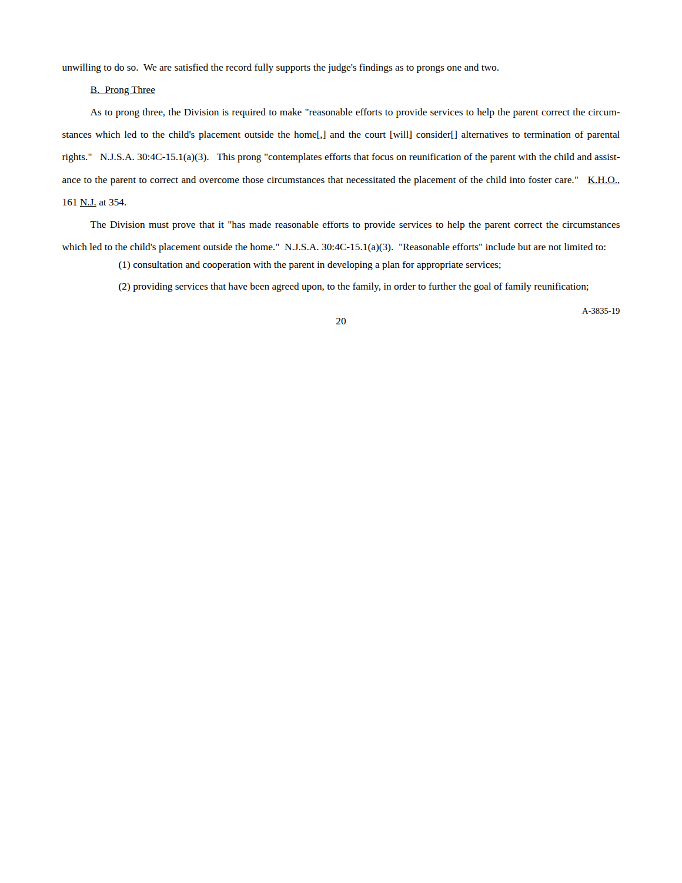unwilling to do so. We are satisfied the record fully supports the judge's findings as to prongs one and two.
B. Prong Three
As to prong three, the Division is required to make "reasonable efforts to provide services to help the parent correct the circumstances which led to the child's placement outside the home[,] and the court [will] consider[] alternatives to termination of parental rights." N.J.S.A. 30:4C-15.1(a)(3). This prong "contemplates efforts that focus on reunification of the parent with the child and assistance to the parent to correct and overcome those circumstances that necessitated the placement of the child into foster care." K.H.O., 161 N.J. at 354.
The Division must prove that it "has made reasonable efforts to provide services to help the parent correct the circumstances which led to the child's placement outside the home." N.J.S.A. 30:4C-15.1(a)(3). "Reasonable efforts" include but are not limited to:
(1) consultation and cooperation with the parent in developing a plan for appropriate services;
(2) providing services that have been agreed upon, to the family, in order to further the goal of family reunification;
20
A-3835-19